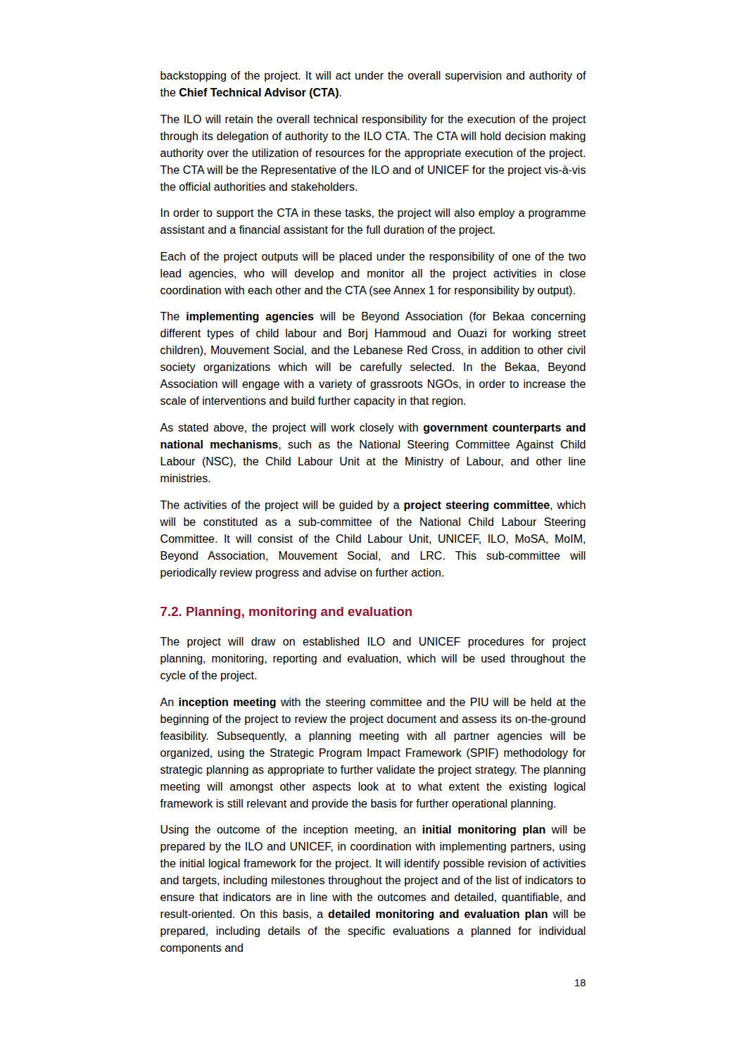backstopping of the project. It will act under the overall supervision and authority of the Chief Technical Advisor (CTA).
The ILO will retain the overall technical responsibility for the execution of the project through its delegation of authority to the ILO CTA. The CTA will hold decision making authority over the utilization of resources for the appropriate execution of the project. The CTA will be the Representative of the ILO and of UNICEF for the project vis-à-vis the official authorities and stakeholders.
In order to support the CTA in these tasks, the project will also employ a programme assistant and a financial assistant for the full duration of the project.
Each of the project outputs will be placed under the responsibility of one of the two lead agencies, who will develop and monitor all the project activities in close coordination with each other and the CTA (see Annex 1 for responsibility by output).
The implementing agencies will be Beyond Association (for Bekaa concerning different types of child labour and Borj Hammoud and Ouazi for working street children), Mouvement Social, and the Lebanese Red Cross, in addition to other civil society organizations which will be carefully selected. In the Bekaa, Beyond Association will engage with a variety of grassroots NGOs, in order to increase the scale of interventions and build further capacity in that region.
As stated above, the project will work closely with government counterparts and national mechanisms, such as the National Steering Committee Against Child Labour (NSC), the Child Labour Unit at the Ministry of Labour, and other line ministries.
The activities of the project will be guided by a project steering committee, which will be constituted as a sub-committee of the National Child Labour Steering Committee. It will consist of the Child Labour Unit, UNICEF, ILO, MoSA, MoIM, Beyond Association, Mouvement Social, and LRC. This sub-committee will periodically review progress and advise on further action.
7.2. Planning, monitoring and evaluation
The project will draw on established ILO and UNICEF procedures for project planning, monitoring, reporting and evaluation, which will be used throughout the cycle of the project.
An inception meeting with the steering committee and the PIU will be held at the beginning of the project to review the project document and assess its on-the-ground feasibility. Subsequently, a planning meeting with all partner agencies will be organized, using the Strategic Program Impact Framework (SPIF) methodology for strategic planning as appropriate to further validate the project strategy. The planning meeting will amongst other aspects look at to what extent the existing logical framework is still relevant and provide the basis for further operational planning.
Using the outcome of the inception meeting, an initial monitoring plan will be prepared by the ILO and UNICEF, in coordination with implementing partners, using the initial logical framework for the project. It will identify possible revision of activities and targets, including milestones throughout the project and of the list of indicators to ensure that indicators are in line with the outcomes and detailed, quantifiable, and result-oriented. On this basis, a detailed monitoring and evaluation plan will be prepared, including details of the specific evaluations a planned for individual components and
18